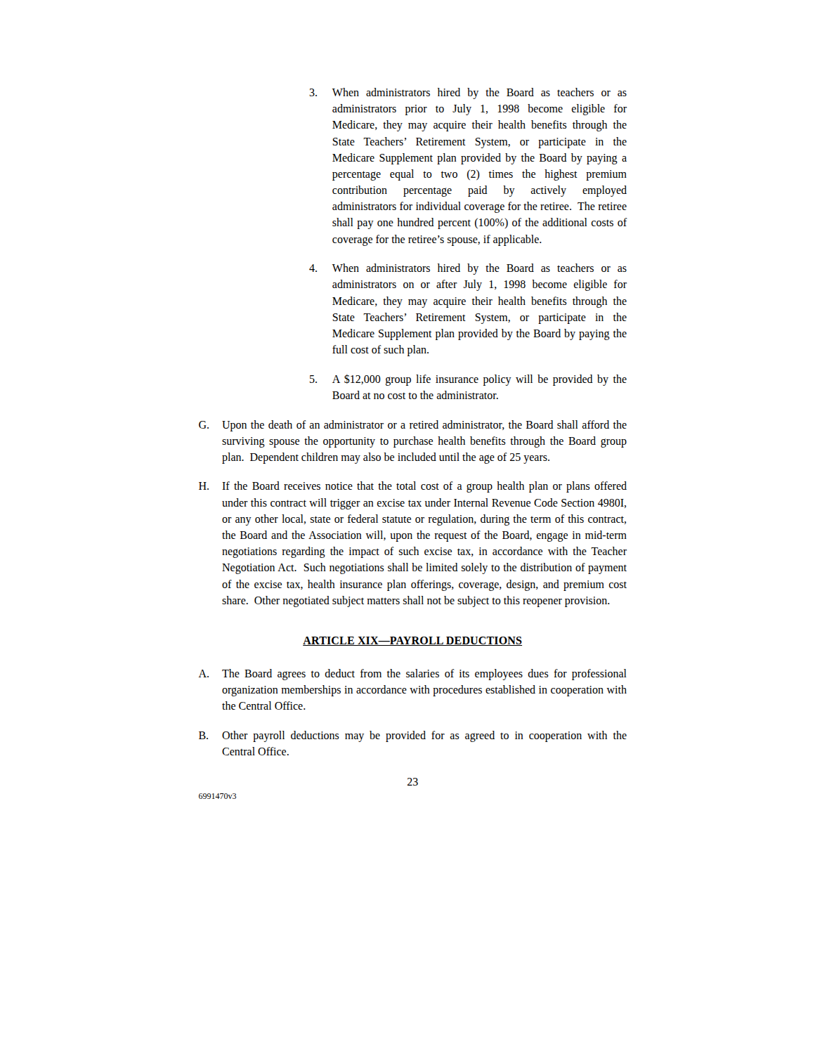3. When administrators hired by the Board as teachers or as administrators prior to July 1, 1998 become eligible for Medicare, they may acquire their health benefits through the State Teachers’ Retirement System, or participate in the Medicare Supplement plan provided by the Board by paying a percentage equal to two (2) times the highest premium contribution percentage paid by actively employed administrators for individual coverage for the retiree. The retiree shall pay one hundred percent (100%) of the additional costs of coverage for the retiree’s spouse, if applicable.
4. When administrators hired by the Board as teachers or as administrators on or after July 1, 1998 become eligible for Medicare, they may acquire their health benefits through the State Teachers’ Retirement System, or participate in the Medicare Supplement plan provided by the Board by paying the full cost of such plan.
5. A $12,000 group life insurance policy will be provided by the Board at no cost to the administrator.
G. Upon the death of an administrator or a retired administrator, the Board shall afford the surviving spouse the opportunity to purchase health benefits through the Board group plan. Dependent children may also be included until the age of 25 years.
H. If the Board receives notice that the total cost of a group health plan or plans offered under this contract will trigger an excise tax under Internal Revenue Code Section 4980I, or any other local, state or federal statute or regulation, during the term of this contract, the Board and the Association will, upon the request of the Board, engage in mid-term negotiations regarding the impact of such excise tax, in accordance with the Teacher Negotiation Act. Such negotiations shall be limited solely to the distribution of payment of the excise tax, health insurance plan offerings, coverage, design, and premium cost share. Other negotiated subject matters shall not be subject to this reopener provision.
ARTICLE XIX—PAYROLL DEDUCTIONS
A. The Board agrees to deduct from the salaries of its employees dues for professional organization memberships in accordance with procedures established in cooperation with the Central Office.
B. Other payroll deductions may be provided for as agreed to in cooperation with the Central Office.
23
6991470v3